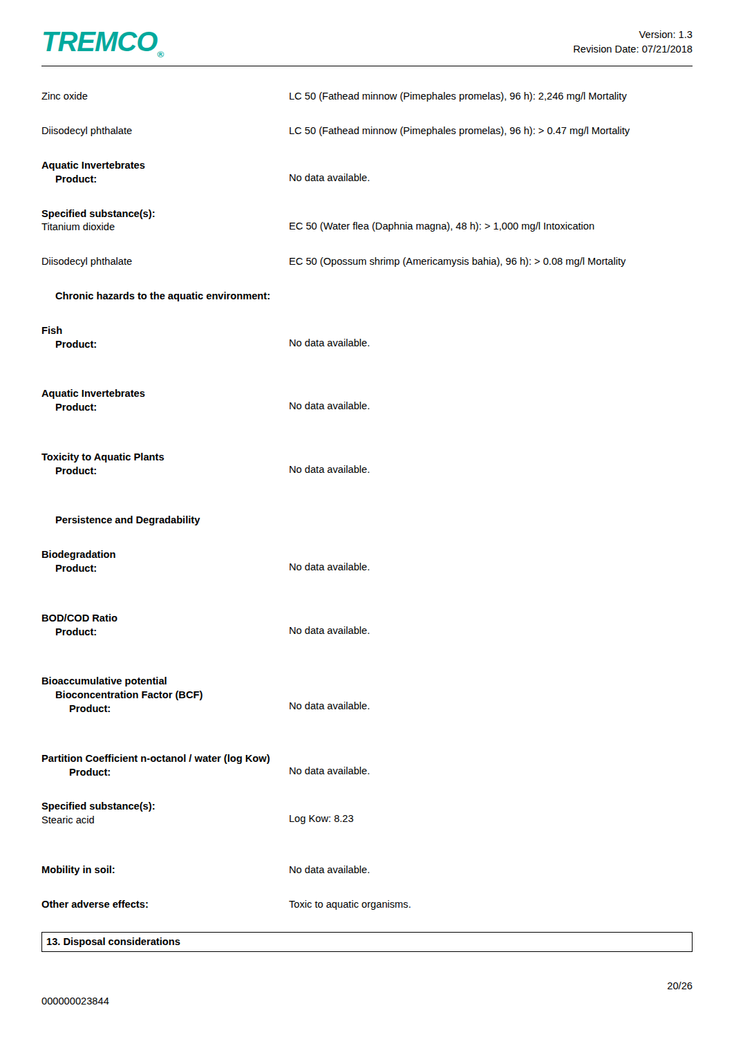TREMCO®
Version: 1.3
Revision Date: 07/21/2018
| Zinc oxide | LC 50 (Fathead minnow (Pimephales promelas), 96 h): 2,246 mg/l Mortality |
| Diisodecyl phthalate | LC 50 (Fathead minnow (Pimephales promelas), 96 h): > 0.47 mg/l Mortality |
| Aquatic Invertebrates Product: | No data available. |
| Specified substance(s): Titanium dioxide | EC 50 (Water flea (Daphnia magna), 48 h): > 1,000 mg/l Intoxication |
| Diisodecyl phthalate | EC 50 (Opossum shrimp (Americamysis bahia), 96 h): > 0.08 mg/l Mortality |
| Chronic hazards to the aquatic environment: |
| Fish Product: | No data available. |
| Aquatic Invertebrates Product: | No data available. |
| Toxicity to Aquatic Plants Product: | No data available. |
| Persistence and Degradability |
| Biodegradation Product: | No data available. |
| BOD/COD Ratio Product: | No data available. |
| Bioaccumulative potential Bioconcentration Factor (BCF) Product: | No data available. |
| Partition Coefficient n-octanol / water (log Kow) Product: | No data available. |
| Specified substance(s): Stearic acid | Log Kow: 8.23 |
| Mobility in soil: | No data available. |
| Other adverse effects: | Toxic to aquatic organisms. |
13. Disposal considerations
20/26
000000023844